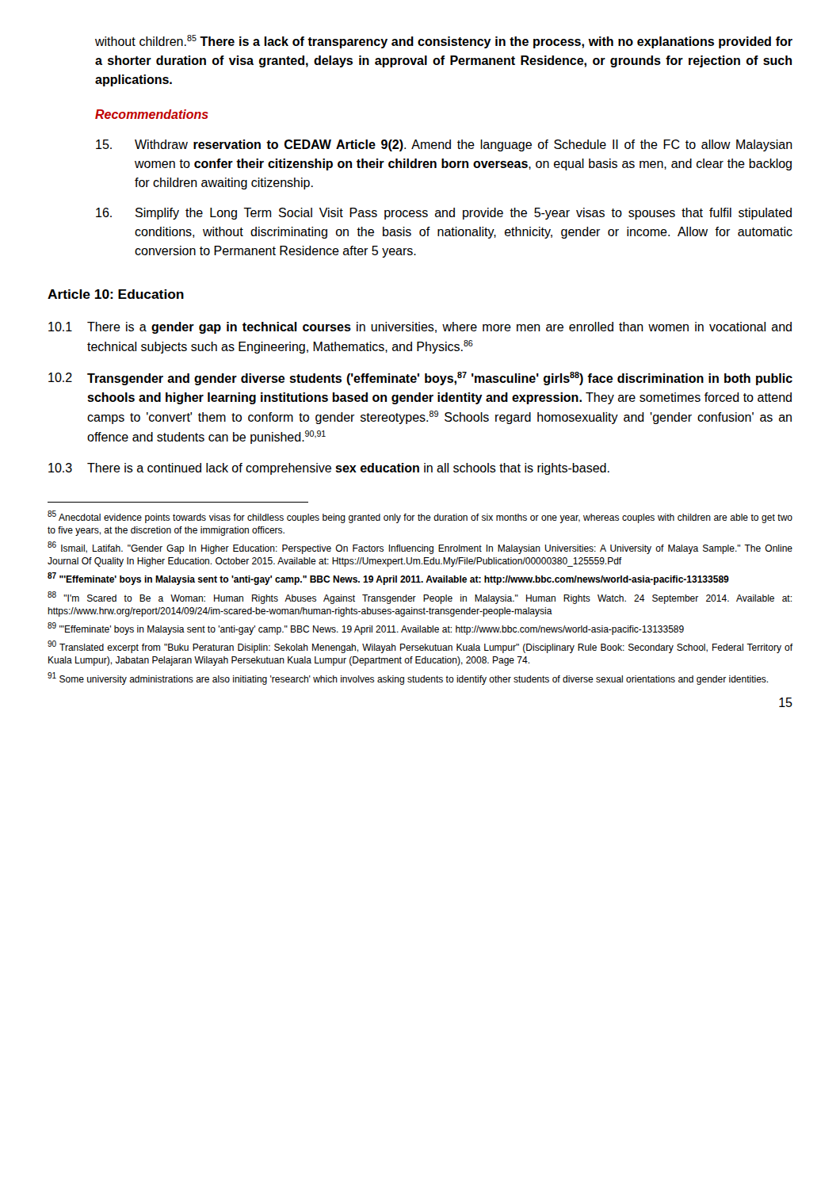without children.85 There is a lack of transparency and consistency in the process, with no explanations provided for a shorter duration of visa granted, delays in approval of Permanent Residence, or grounds for rejection of such applications.
Recommendations
15.
Withdraw reservation to CEDAW Article 9(2). Amend the language of Schedule II of the FC to allow Malaysian women to confer their citizenship on their children born overseas, on equal basis as men, and clear the backlog for children awaiting citizenship.
16.
Simplify the Long Term Social Visit Pass process and provide the 5-year visas to spouses that fulfil stipulated conditions, without discriminating on the basis of nationality, ethnicity, gender or income. Allow for automatic conversion to Permanent Residence after 5 years.
Article 10: Education
10.1
There is a gender gap in technical courses in universities, where more men are enrolled than women in vocational and technical subjects such as Engineering, Mathematics, and Physics.86
10.2
Transgender and gender diverse students ('effeminate' boys,87 'masculine' girls88) face discrimination in both public schools and higher learning institutions based on gender identity and expression. They are sometimes forced to attend camps to 'convert' them to conform to gender stereotypes.89 Schools regard homosexuality and 'gender confusion' as an offence and students can be punished.90,91
10.3
There is a continued lack of comprehensive sex education in all schools that is rights-based.
85 Anecdotal evidence points towards visas for childless couples being granted only for the duration of six months or one year, whereas couples with children are able to get two to five years, at the discretion of the immigration officers.
86 Ismail, Latifah. "Gender Gap In Higher Education: Perspective On Factors Influencing Enrolment In Malaysian Universities: A University of Malaya Sample." The Online Journal Of Quality In Higher Education. October 2015. Available at: Https://Umexpert.Um.Edu.My/File/Publication/00000380_125559.Pdf
87 "'Effeminate' boys in Malaysia sent to 'anti-gay' camp." BBC News. 19 April 2011. Available at: http://www.bbc.com/news/world-asia-pacific-13133589
88 "I'm Scared to Be a Woman: Human Rights Abuses Against Transgender People in Malaysia." Human Rights Watch. 24 September 2014. Available at: https://www.hrw.org/report/2014/09/24/im-scared-be-woman/human-rights-abuses-against-transgender-people-malaysia
89 "'Effeminate' boys in Malaysia sent to 'anti-gay' camp." BBC News. 19 April 2011. Available at: http://www.bbc.com/news/world-asia-pacific-13133589
90 Translated excerpt from "Buku Peraturan Disiplin: Sekolah Menengah, Wilayah Persekutuan Kuala Lumpur" (Disciplinary Rule Book: Secondary School, Federal Territory of Kuala Lumpur), Jabatan Pelajaran Wilayah Persekutuan Kuala Lumpur (Department of Education), 2008. Page 74.
91 Some university administrations are also initiating 'research' which involves asking students to identify other students of diverse sexual orientations and gender identities.
15